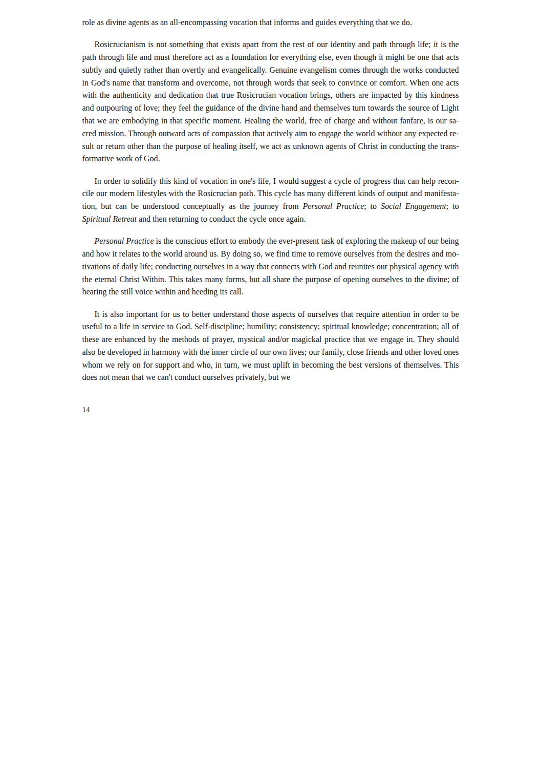role as divine agents as an all-encompassing vocation that informs and guides everything that we do.
Rosicrucianism is not something that exists apart from the rest of our identity and path through life; it is the path through life and must therefore act as a foundation for everything else, even though it might be one that acts subtly and quietly rather than overtly and evangelically. Genuine evangelism comes through the works conducted in God's name that transform and overcome, not through words that seek to convince or comfort. When one acts with the authenticity and dedication that true Rosicrucian vocation brings, others are impacted by this kindness and outpouring of love; they feel the guidance of the divine hand and themselves turn towards the source of Light that we are embodying in that specific moment. Healing the world, free of charge and without fanfare, is our sacred mission. Through outward acts of compassion that actively aim to engage the world without any expected result or return other than the purpose of healing itself, we act as unknown agents of Christ in conducting the transformative work of God.
In order to solidify this kind of vocation in one's life, I would suggest a cycle of progress that can help reconcile our modern lifestyles with the Rosicrucian path. This cycle has many different kinds of output and manifestation, but can be understood conceptually as the journey from Personal Practice; to Social Engagement; to Spiritual Retreat and then returning to conduct the cycle once again.
Personal Practice is the conscious effort to embody the ever-present task of exploring the makeup of our being and how it relates to the world around us. By doing so, we find time to remove ourselves from the desires and motivations of daily life; conducting ourselves in a way that connects with God and reunites our physical agency with the eternal Christ Within. This takes many forms, but all share the purpose of opening ourselves to the divine; of hearing the still voice within and heeding its call.
It is also important for us to better understand those aspects of ourselves that require attention in order to be useful to a life in service to God. Self-discipline; humility; consistency; spiritual knowledge; concentration; all of these are enhanced by the methods of prayer, mystical and/or magickal practice that we engage in. They should also be developed in harmony with the inner circle of our own lives; our family, close friends and other loved ones whom we rely on for support and who, in turn, we must uplift in becoming the best versions of themselves. This does not mean that we can't conduct ourselves privately, but we
14